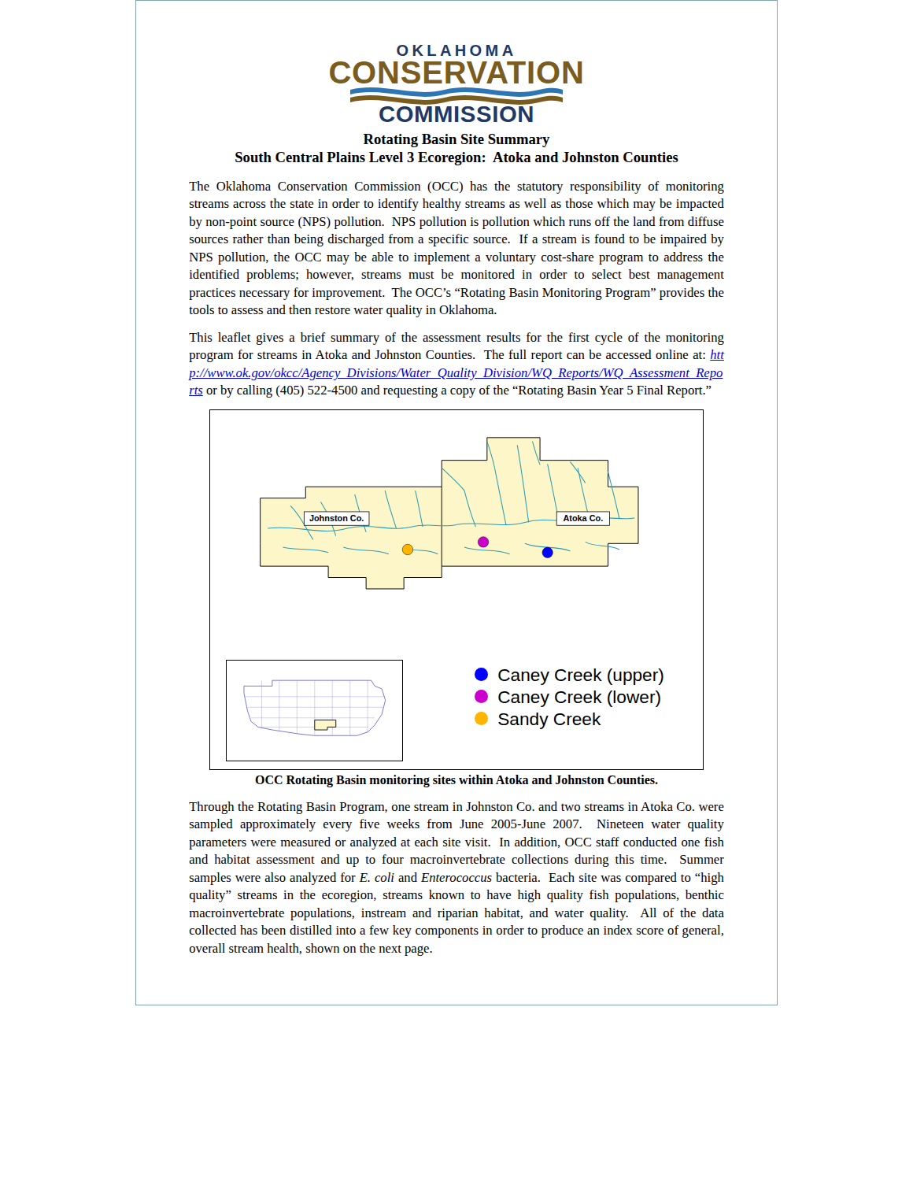OKLAHOMA
CONSERVATION
COMMISSION
Rotating Basin Site Summary South Central Plains Level 3 Ecoregion: Atoka and Johnston Counties
The Oklahoma Conservation Commission (OCC) has the statutory responsibility of monitoring streams across the state in order to identify healthy streams as well as those which may be impacted by non-point source (NPS) pollution. NPS pollution is pollution which runs off the land from diffuse sources rather than being discharged from a specific source. If a stream is found to be impaired by NPS pollution, the OCC may be able to implement a voluntary cost-share program to address the identified problems; however, streams must be monitored in order to select best management practices necessary for improvement. The OCC’s “Rotating Basin Monitoring Program” provides the tools to assess and then restore water quality in Oklahoma.
This leaflet gives a brief summary of the assessment results for the first cycle of the monitoring program for streams in Atoka and Johnston Counties. The full report can be accessed online at: http://www.ok.gov/okcc/Agency_Divisions/Water_Quality_Division/WQ_Reports/WQ_Assessment_Reports or by calling (405) 522-4500 and requesting a copy of the “Rotating Basin Year 5 Final Report.”
Johnston Co. Atoka Co.
Caney Creek (upper)
Caney Creek (lower)
Sandy Creek
OCC Rotating Basin monitoring sites within Atoka and Johnston Counties.
Through the Rotating Basin Program, one stream in Johnston Co. and two streams in Atoka Co. were sampled approximately every five weeks from June 2005-June 2007. Nineteen water quality parameters were measured or analyzed at each site visit. In addition, OCC staff conducted one fish and habitat assessment and up to four macroinvertebrate collections during this time. Summer samples were also analyzed for E. coli and Enterococcus bacteria. Each site was compared to “high quality” streams in the ecoregion, streams known to have high quality fish populations, benthic macroinvertebrate populations, instream and riparian habitat, and water quality. All of the data collected has been distilled into a few key components in order to produce an index score of general, overall stream health, shown on the next page.